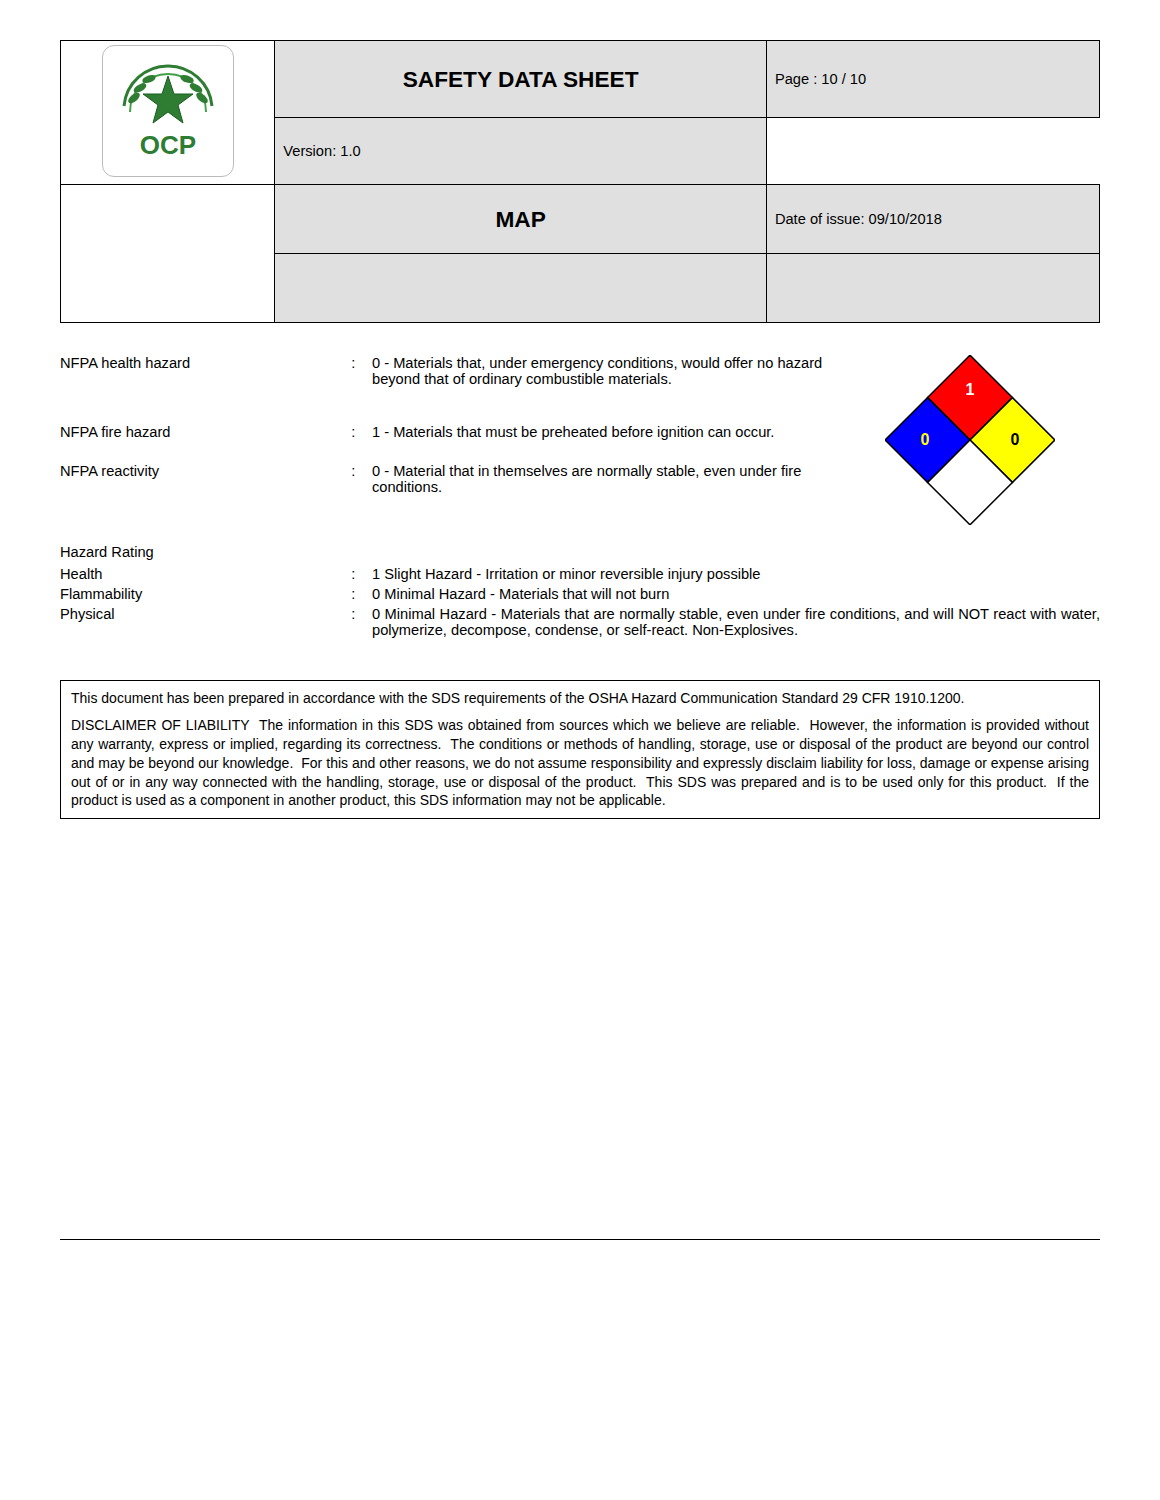| OCP | SAFETY DATA SHEET | Page : 10 / 10 |
| Version: 1.0 |
| | MAP | Date of issue: 09/10/2018 |
| NFPA health hazard | : | 0 - Materials that, under emergency conditions, would offer no hazard beyond that of ordinary combustible materials. | 1 0 0 |
| NFPA fire hazard | : | 1 - Materials that must be preheated before ignition can occur. |
| NFPA reactivity | : | 0 - Material that in themselves are normally stable, even under fire conditions. |
Hazard Rating
| Health | : | 1 Slight Hazard - Irritation or minor reversible injury possible |
| Flammability | : | 0 Minimal Hazard - Materials that will not burn |
| Physical | : | 0 Minimal Hazard - Materials that are normally stable, even under fire conditions, and will NOT react with water, polymerize, decompose, condense, or self-react. Non-Explosives. |
This document has been prepared in accordance with the SDS requirements of the OSHA Hazard Communication Standard 29 CFR 1910.1200.
DISCLAIMER OF LIABILITY The information in this SDS was obtained from sources which we believe are reliable. However, the information is provided without any warranty, express or implied, regarding its correctness. The conditions or methods of handling, storage, use or disposal of the product are beyond our control and may be beyond our knowledge. For this and other reasons, we do not assume responsibility and expressly disclaim liability for loss, damage or expense arising out of or in any way connected with the handling, storage, use or disposal of the product. This SDS was prepared and is to be used only for this product. If the product is used as a component in another product, this SDS information may not be applicable.